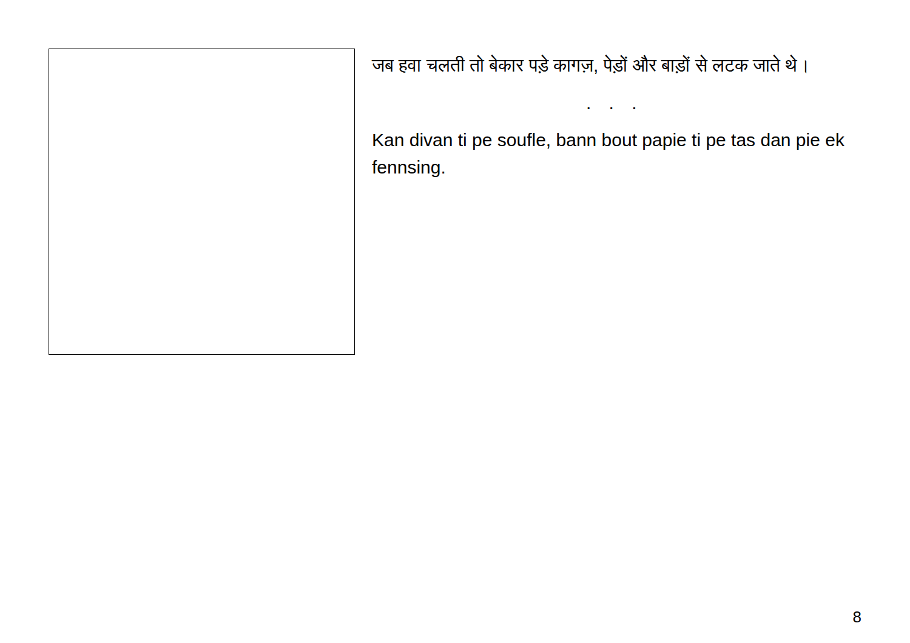जब हवा चलती तो बेकार पड़े कागज़, पेड़ों और बाड़ों से लटक जाते थे।
. . .
Kan divan ti pe soufle, bann bout papie ti pe tas dan pie ek fennsing.
8